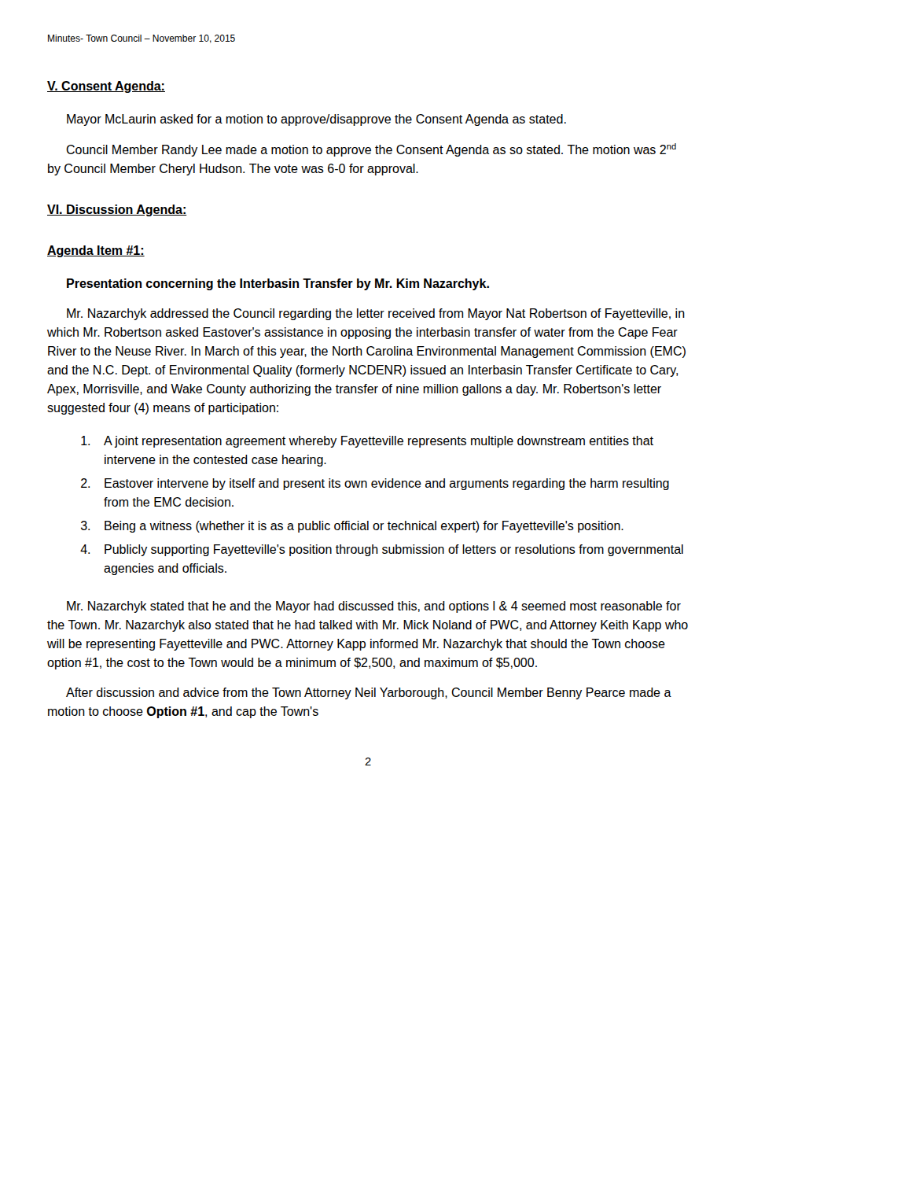Minutes- Town Council – November 10, 2015
V. Consent Agenda:
Mayor McLaurin asked for a motion to approve/disapprove the Consent Agenda as stated.
Council Member Randy Lee made a motion to approve the Consent Agenda as so stated. The motion was 2nd by Council Member Cheryl Hudson. The vote was 6-0 for approval.
VI. Discussion Agenda:
Agenda Item #1:
Presentation concerning the Interbasin Transfer by Mr. Kim Nazarchyk.
Mr. Nazarchyk addressed the Council regarding the letter received from Mayor Nat Robertson of Fayetteville, in which Mr. Robertson asked Eastover's assistance in opposing the interbasin transfer of water from the Cape Fear River to the Neuse River. In March of this year, the North Carolina Environmental Management Commission (EMC) and the N.C. Dept. of Environmental Quality (formerly NCDENR) issued an Interbasin Transfer Certificate to Cary, Apex, Morrisville, and Wake County authorizing the transfer of nine million gallons a day. Mr. Robertson's letter suggested four (4) means of participation:
A joint representation agreement whereby Fayetteville represents multiple downstream entities that intervene in the contested case hearing.
Eastover intervene by itself and present its own evidence and arguments regarding the harm resulting from the EMC decision.
Being a witness (whether it is as a public official or technical expert) for Fayetteville's position.
Publicly supporting Fayetteville's position through submission of letters or resolutions from governmental agencies and officials.
Mr. Nazarchyk stated that he and the Mayor had discussed this, and options l & 4 seemed most reasonable for the Town. Mr. Nazarchyk also stated that he had talked with Mr. Mick Noland of PWC, and Attorney Keith Kapp who will be representing Fayetteville and PWC. Attorney Kapp informed Mr. Nazarchyk that should the Town choose option #1, the cost to the Town would be a minimum of $2,500, and maximum of $5,000.
After discussion and advice from the Town Attorney Neil Yarborough, Council Member Benny Pearce made a motion to choose Option #1, and cap the Town's
2